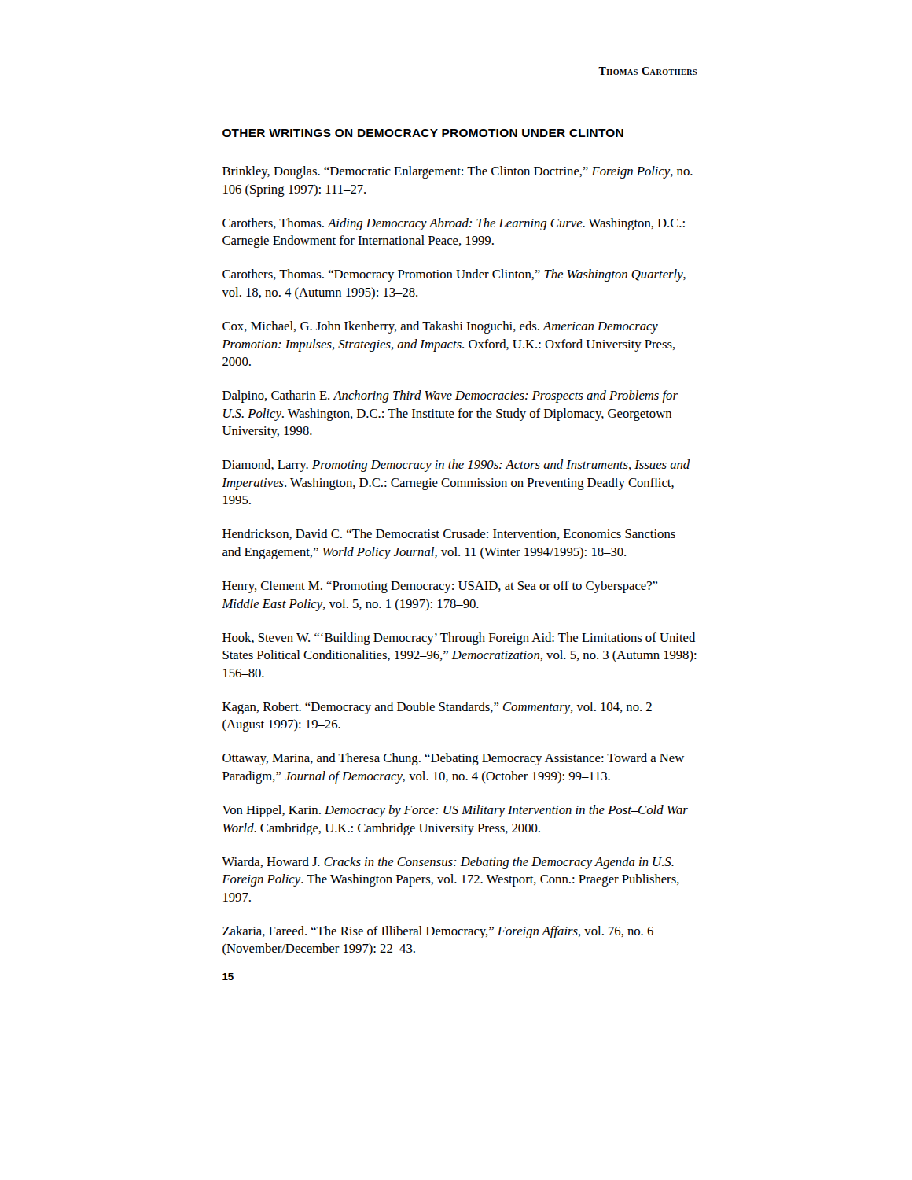Thomas Carothers
OTHER WRITINGS ON DEMOCRACY PROMOTION UNDER CLINTON
Brinkley, Douglas. “Democratic Enlargement: The Clinton Doctrine,” Foreign Policy, no. 106 (Spring 1997): 111–27.
Carothers, Thomas. Aiding Democracy Abroad: The Learning Curve. Washington, D.C.: Carnegie Endowment for International Peace, 1999.
Carothers, Thomas. “Democracy Promotion Under Clinton,” The Washington Quarterly, vol. 18, no. 4 (Autumn 1995): 13–28.
Cox, Michael, G. John Ikenberry, and Takashi Inoguchi, eds. American Democracy Promotion: Impulses, Strategies, and Impacts. Oxford, U.K.: Oxford University Press, 2000.
Dalpino, Catharin E. Anchoring Third Wave Democracies: Prospects and Problems for U.S. Policy. Washington, D.C.: The Institute for the Study of Diplomacy, Georgetown University, 1998.
Diamond, Larry. Promoting Democracy in the 1990s: Actors and Instruments, Issues and Imperatives. Washington, D.C.: Carnegie Commission on Preventing Deadly Conflict, 1995.
Hendrickson, David C. “The Democratist Crusade: Intervention, Economics Sanctions and Engagement,” World Policy Journal, vol. 11 (Winter 1994/1995): 18–30.
Henry, Clement M. “Promoting Democracy: USAID, at Sea or off to Cyberspace?” Middle East Policy, vol. 5, no. 1 (1997): 178–90.
Hook, Steven W. “‘Building Democracy’ Through Foreign Aid: The Limitations of United States Political Conditionalities, 1992–96,” Democratization, vol. 5, no. 3 (Autumn 1998): 156–80.
Kagan, Robert. “Democracy and Double Standards,” Commentary, vol. 104, no. 2 (August 1997): 19–26.
Ottaway, Marina, and Theresa Chung. “Debating Democracy Assistance: Toward a New Paradigm,” Journal of Democracy, vol. 10, no. 4 (October 1999): 99–113.
Von Hippel, Karin. Democracy by Force: US Military Intervention in the Post–Cold War World. Cambridge, U.K.: Cambridge University Press, 2000.
Wiarda, Howard J. Cracks in the Consensus: Debating the Democracy Agenda in U.S. Foreign Policy. The Washington Papers, vol. 172. Westport, Conn.: Praeger Publishers, 1997.
Zakaria, Fareed. “The Rise of Illiberal Democracy,” Foreign Affairs, vol. 76, no. 6 (November/December 1997): 22–43.
15